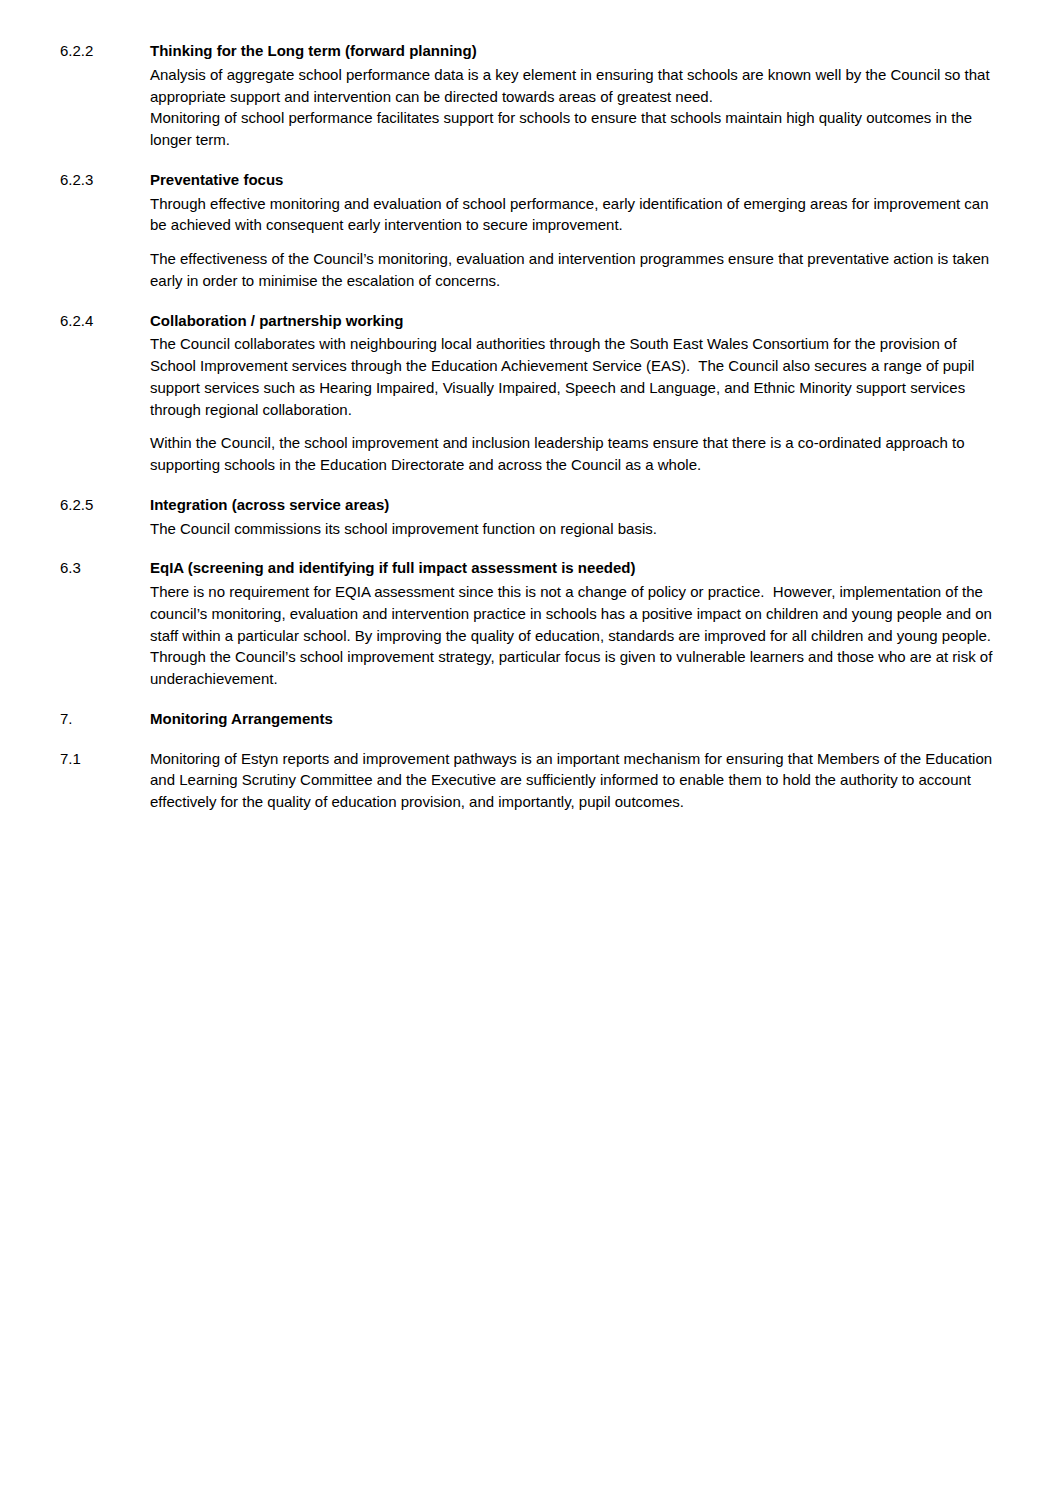6.2.2
Thinking for the Long term (forward planning)
Analysis of aggregate school performance data is a key element in ensuring that schools are known well by the Council so that appropriate support and intervention can be directed towards areas of greatest need.
Monitoring of school performance facilitates support for schools to ensure that schools maintain high quality outcomes in the longer term.
6.2.3
Preventative focus
Through effective monitoring and evaluation of school performance, early identification of emerging areas for improvement can be achieved with consequent early intervention to secure improvement.
The effectiveness of the Council’s monitoring, evaluation and intervention programmes ensure that preventative action is taken early in order to minimise the escalation of concerns.
6.2.4
Collaboration / partnership working
The Council collaborates with neighbouring local authorities through the South East Wales Consortium for the provision of School Improvement services through the Education Achievement Service (EAS). The Council also secures a range of pupil support services such as Hearing Impaired, Visually Impaired, Speech and Language, and Ethnic Minority support services through regional collaboration.
Within the Council, the school improvement and inclusion leadership teams ensure that there is a co-ordinated approach to supporting schools in the Education Directorate and across the Council as a whole.
6.2.5
Integration (across service areas)
The Council commissions its school improvement function on regional basis.
6.3
EqIA (screening and identifying if full impact assessment is needed)
There is no requirement for EQIA assessment since this is not a change of policy or practice. However, implementation of the council’s monitoring, evaluation and intervention practice in schools has a positive impact on children and young people and on staff within a particular school. By improving the quality of education, standards are improved for all children and young people. Through the Council’s school improvement strategy, particular focus is given to vulnerable learners and those who are at risk of underachievement.
7.
Monitoring Arrangements
7.1
Monitoring of Estyn reports and improvement pathways is an important mechanism for ensuring that Members of the Education and Learning Scrutiny Committee and the Executive are sufficiently informed to enable them to hold the authority to account effectively for the quality of education provision, and importantly, pupil outcomes.